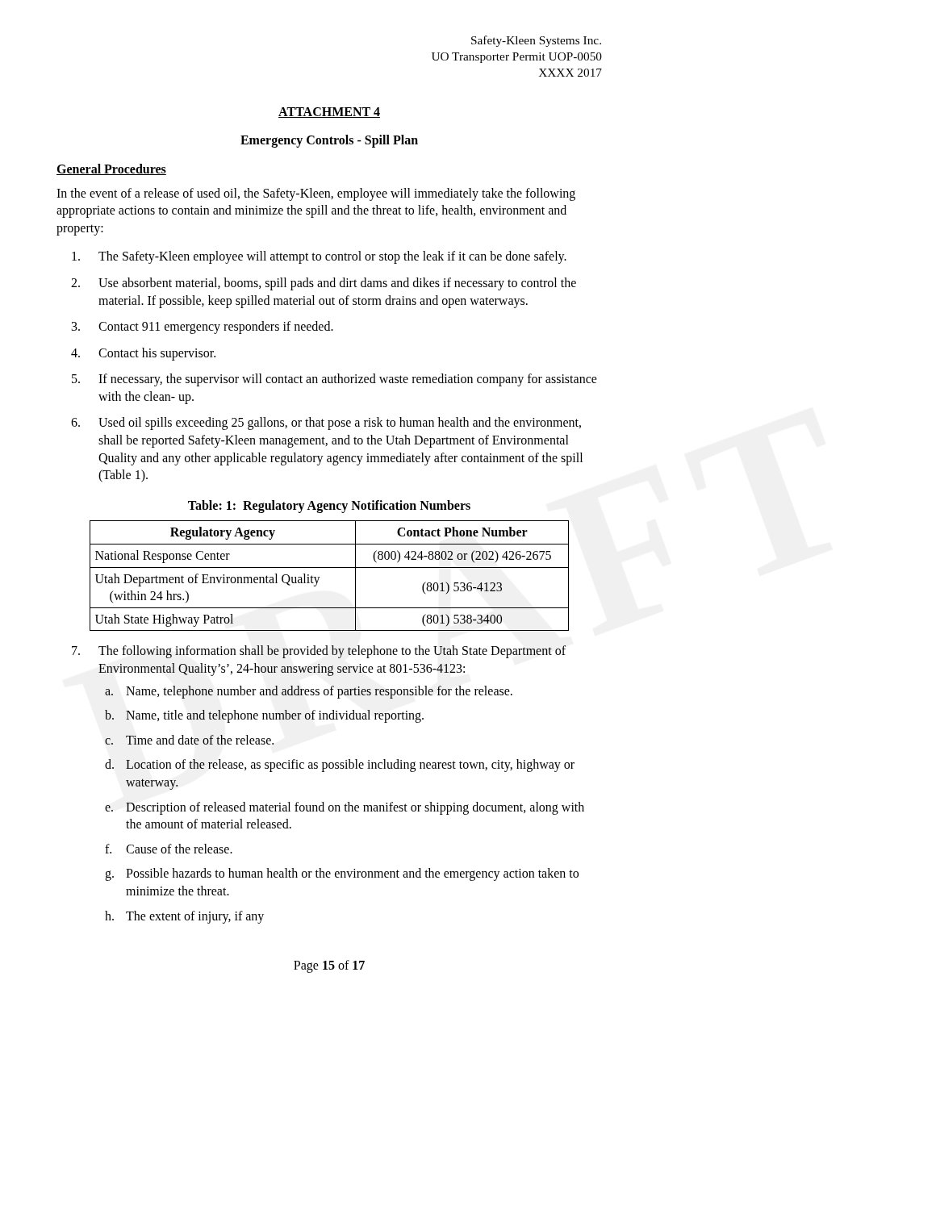DRAFT
Safety-Kleen Systems Inc.
UO Transporter Permit UOP-0050
XXXX 2017
ATTACHMENT 4
Emergency Controls - Spill Plan
General Procedures
In the event of a release of used oil, the Safety-Kleen, employee will immediately take the following appropriate actions to contain and minimize the spill and the threat to life, health, environment and property:
The Safety-Kleen employee will attempt to control or stop the leak if it can be done safely.
Use absorbent material, booms, spill pads and dirt dams and dikes if necessary to control the material. If possible, keep spilled material out of storm drains and open waterways.
Contact 911 emergency responders if needed.
Contact his supervisor.
If necessary, the supervisor will contact an authorized waste remediation company for assistance with the clean- up.
Used oil spills exceeding 25 gallons, or that pose a risk to human health and the environment, shall be reported Safety-Kleen management, and to the Utah Department of Environmental Quality and any other applicable regulatory agency immediately after containment of the spill (Table 1).
Table: 1: Regulatory Agency Notification Numbers
| Regulatory Agency | Contact Phone Number |
| --- | --- |
| National Response Center | (800) 424-8802 or (202) 426-2675 |
| Utah Department of Environmental Quality (within 24 hrs.) | (801) 536-4123 |
| Utah State Highway Patrol | (801) 538-3400 |
7. The following information shall be provided by telephone to the Utah State Department of Environmental Quality’s’, 24-hour answering service at 801-536-4123:
Name, telephone number and address of parties responsible for the release.
Name, title and telephone number of individual reporting.
Time and date of the release.
Location of the release, as specific as possible including nearest town, city, highway or waterway.
Description of released material found on the manifest or shipping document, along with the amount of material released.
Cause of the release.
Possible hazards to human health or the environment and the emergency action taken to minimize the threat.
The extent of injury, if any
Page 15 of 17